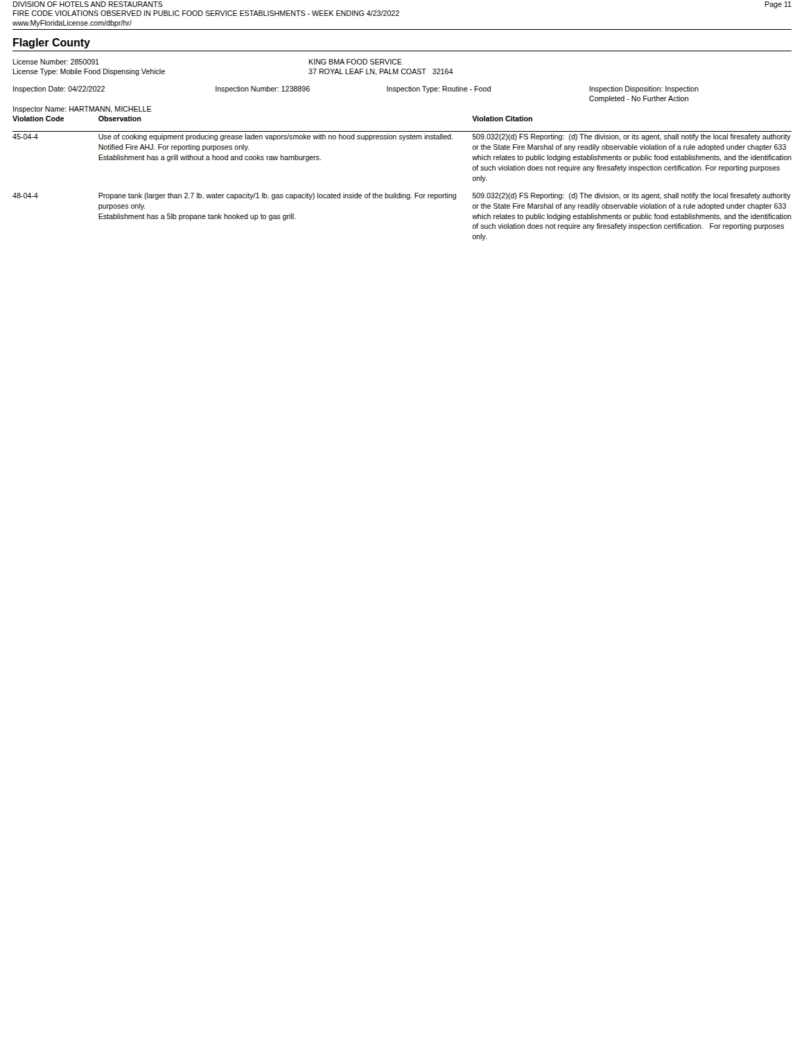Page 11
DIVISION OF HOTELS AND RESTAURANTS
FIRE CODE VIOLATIONS OBSERVED IN PUBLIC FOOD SERVICE ESTABLISHMENTS - WEEK ENDING 4/23/2022
www.MyFloridaLicense.com/dbpr/hr/
Flagler County
| License Number: 2850091 | KING BMA FOOD SERVICE |
| License Type: Mobile Food Dispensing Vehicle | 37 ROYAL LEAF LN, PALM COAST 32164 |
| Inspection Date: 04/22/2022 | Inspection Number: 1238896 | Inspection Type: Routine - Food | Inspection Disposition: Inspection Completed - No Further Action |
| Inspector Name: HARTMANN, MICHELLE | |
| Violation Code | Observation | Violation Citation |
| 45-04-4 | Use of cooking equipment producing grease laden vapors/smoke with no hood suppression system installed. Notified Fire AHJ. For reporting purposes only. Establishment has a grill without a hood and cooks raw hamburgers. | 509.032(2)(d) FS Reporting: (d) The division, or its agent, shall notify the local firesafety authority or the State Fire Marshal of any readily observable violation of a rule adopted under chapter 633 which relates to public lodging establishments or public food establishments, and the identification of such violation does not require any firesafety inspection certification. For reporting purposes only. |
| 48-04-4 | Propane tank (larger than 2.7 lb. water capacity/1 lb. gas capacity) located inside of the building. For reporting purposes only. Establishment has a 5lb propane tank hooked up to gas grill. | 509.032(2)(d) FS Reporting: (d) The division, or its agent, shall notify the local firesafety authority or the State Fire Marshal of any readily observable violation of a rule adopted under chapter 633 which relates to public lodging establishments or public food establishments, and the identification of such violation does not require any firesafety inspection certification. For reporting purposes only. |